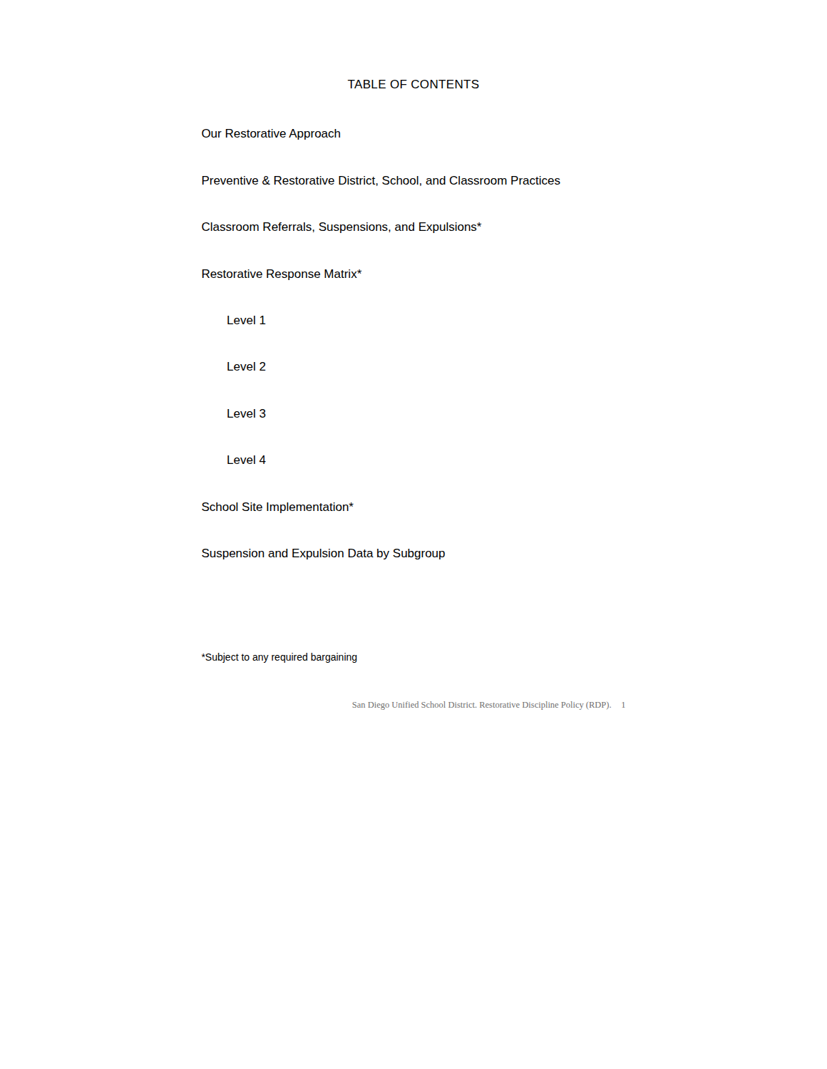TABLE OF CONTENTS
Our Restorative Approach
Preventive & Restorative District, School, and Classroom Practices
Classroom Referrals, Suspensions, and Expulsions*
Restorative Response Matrix*
Level 1
Level 2
Level 3
Level 4
School Site Implementation*
Suspension and Expulsion Data by Subgroup
*Subject to any required bargaining
San Diego Unified School District. Restorative Discipline Policy (RDP).1